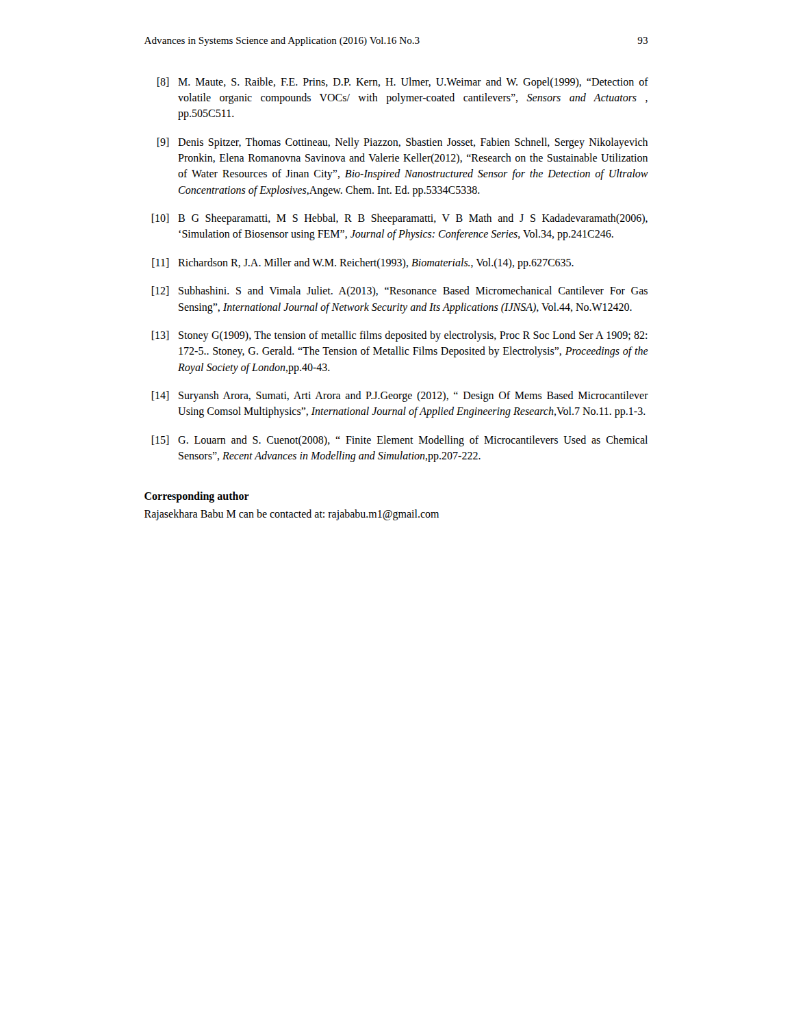Advances in Systems Science and Application (2016) Vol.16 No.3 93
[8] M. Maute, S. Raible, F.E. Prins, D.P. Kern, H. Ulmer, U.Weimar and W. Gopel(1999), “Detection of volatile organic compounds VOCs/ with polymer-coated cantilevers”, Sensors and Actuators , pp.505C511.
[9] Denis Spitzer, Thomas Cottineau, Nelly Piazzon, Sbastien Josset, Fabien Schnell, Sergey Nikolayevich Pronkin, Elena Romanovna Savinova and Valerie Keller(2012), “Research on the Sustainable Utilization of Water Resources of Jinan City”, Bio-Inspired Nanostructured Sensor for the Detection of Ultralow Concentrations of Explosives,Angew. Chem. Int. Ed. pp.5334C5338.
[10] B G Sheeparamatti, M S Hebbal, R B Sheeparamatti, V B Math and J S Kadadevaramath(2006), ‘Simulation of Biosensor using FEM”, Journal of Physics: Conference Series, Vol.34, pp.241C246.
[11] Richardson R, J.A. Miller and W.M. Reichert(1993), Biomaterials., Vol.(14), pp.627C635.
[12] Subhashini. S and Vimala Juliet. A(2013), “Resonance Based Micromechanical Cantilever For Gas Sensing”, International Journal of Network Security and Its Applications (IJNSA), Vol.44, No.W12420.
[13] Stoney G(1909), The tension of metallic films deposited by electrolysis, Proc R Soc Lond Ser A 1909; 82: 172-5.. Stoney, G. Gerald. “The Tension of Metallic Films Deposited by Electrolysis”, Proceedings of the Royal Society of London,pp.40-43.
[14] Suryansh Arora, Sumati, Arti Arora and P.J.George (2012), “ Design Of Mems Based Microcantilever Using Comsol Multiphysics”, International Journal of Applied Engineering Research,Vol.7 No.11. pp.1-3.
[15] G. Louarn and S. Cuenot(2008), “ Finite Element Modelling of Microcantilevers Used as Chemical Sensors”, Recent Advances in Modelling and Simulation,pp.207-222.
Corresponding author
Rajasekhara Babu M can be contacted at: rajababu.m1@gmail.com